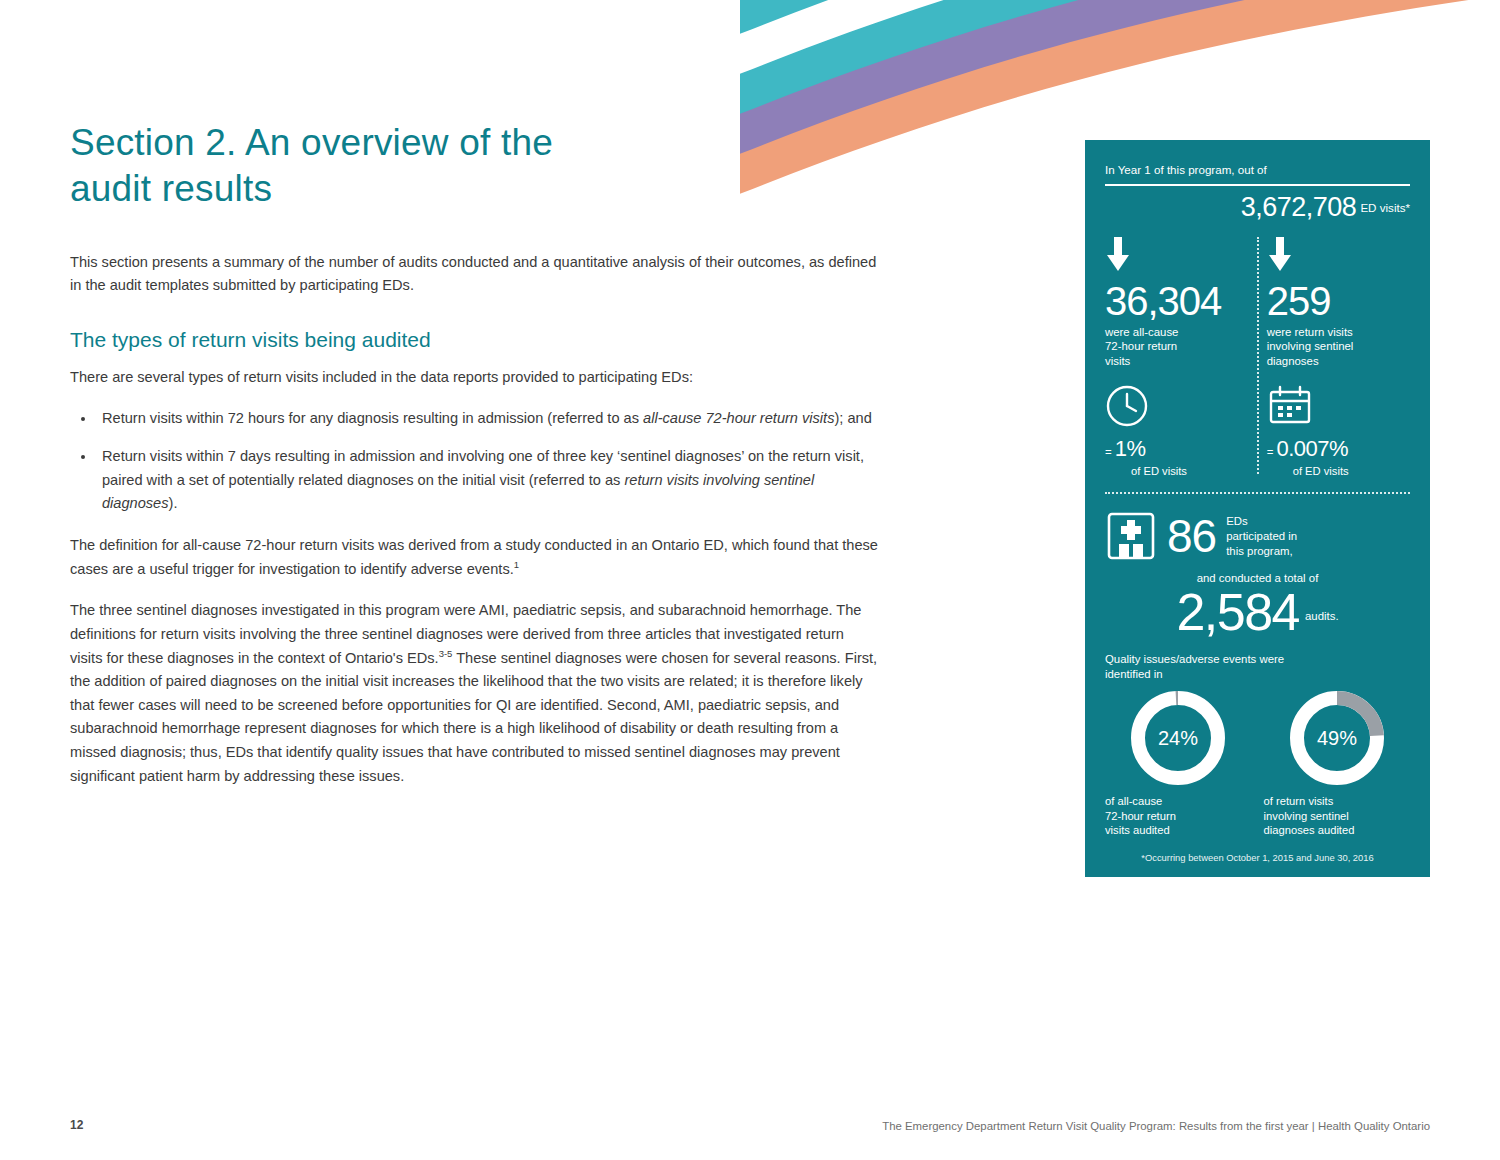Section 2. An overview of the
audit results
This section presents a summary of the number of audits conducted and a quantitative analysis of their outcomes, as defined in the audit templates submitted by participating EDs.
The types of return visits being audited
There are several types of return visits included in the data reports provided to participating EDs:
Return visits within 72 hours for any diagnosis resulting in admission (referred to as all-cause 72-hour return visits); and
Return visits within 7 days resulting in admission and involving one of three key ‘sentinel diagnoses’ on the return visit, paired with a set of potentially related diagnoses on the initial visit (referred to as return visits involving sentinel diagnoses).
The definition for all-cause 72-hour return visits was derived from a study conducted in an Ontario ED, which found that these cases are a useful trigger for investigation to identify adverse events.1
The three sentinel diagnoses investigated in this program were AMI, paediatric sepsis, and subarachnoid hemorrhage. The definitions for return visits involving the three sentinel diagnoses were derived from three articles that investigated return visits for these diagnoses in the context of Ontario's EDs.3-5 These sentinel diagnoses were chosen for several reasons. First, the addition of paired diagnoses on the initial visit increases the likelihood that the two visits are related; it is therefore likely that fewer cases will need to be screened before opportunities for QI are identified. Second, AMI, paediatric sepsis, and subarachnoid hemorrhage represent diagnoses for which there is a high likelihood of disability or death resulting from a missed diagnosis; thus, EDs that identify quality issues that have contributed to missed sentinel diagnoses may prevent significant patient harm by addressing these issues.
In Year 1 of this program, out of
3,672,708 ED visits*
36,304
were all-cause
72-hour return
visits
= 1% of ED visits
259
were return visits
involving sentinel
diagnoses
= 0.007% of ED visits
86
EDs
participated in
this program,
and conducted a total of
2,584audits.
Quality issues/adverse events were
identified in
24%
of all-cause
72-hour return
visits audited
49%
of return visits
involving sentinel
diagnoses audited
*Occurring between October 1, 2015 and June 30, 2016
12
The Emergency Department Return Visit Quality Program: Results from the first year | Health Quality Ontario